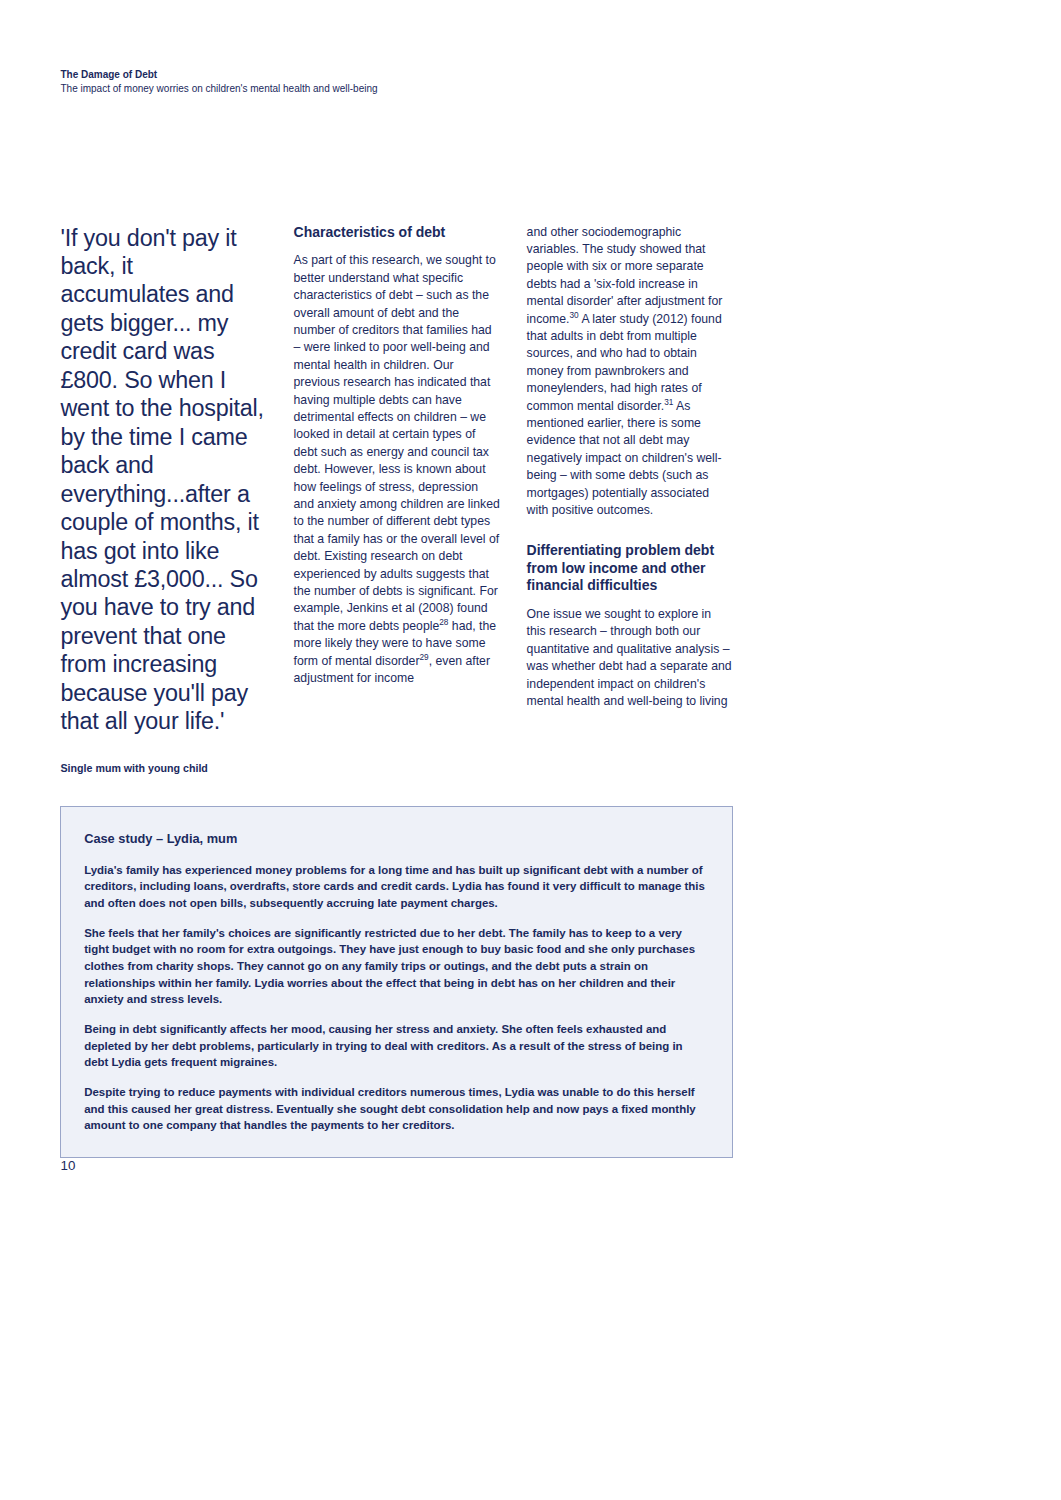The Damage of Debt
The impact of money worries on children's mental health and well-being
'If you don't pay it back, it accumulates and gets bigger... my credit card was £800. So when I went to the hospital, by the time I came back and everything...after a couple of months, it has got into like almost £3,000... So you have to try and prevent that one from increasing because you'll pay that all your life.'
Single mum with young child
Characteristics of debt
As part of this research, we sought to better understand what specific characteristics of debt – such as the overall amount of debt and the number of creditors that families had – were linked to poor well-being and mental health in children. Our previous research has indicated that having multiple debts can have detrimental effects on children – we looked in detail at certain types of debt such as energy and council tax debt. However, less is known about how feelings of stress, depression and anxiety among children are linked to the number of different debt types that a family has or the overall level of debt. Existing research on debt experienced by adults suggests that the number of debts is significant. For example, Jenkins et al (2008) found that the more debts people28 had, the more likely they were to have some form of mental disorder29, even after adjustment for income
and other sociodemographic variables. The study showed that people with six or more separate debts had a 'six-fold increase in mental disorder' after adjustment for income.30 A later study (2012) found that adults in debt from multiple sources, and who had to obtain money from pawnbrokers and moneylenders, had high rates of common mental disorder.31 As mentioned earlier, there is some evidence that not all debt may negatively impact on children's well-being – with some debts (such as mortgages) potentially associated with positive outcomes.
Differentiating problem debt from low income and other financial difficulties
One issue we sought to explore in this research – through both our quantitative and qualitative analysis – was whether debt had a separate and independent impact on children's mental health and well-being to living
Case study – Lydia, mum
Lydia's family has experienced money problems for a long time and has built up significant debt with a number of creditors, including loans, overdrafts, store cards and credit cards. Lydia has found it very difficult to manage this and often does not open bills, subsequently accruing late payment charges.
She feels that her family's choices are significantly restricted due to her debt. The family has to keep to a very tight budget with no room for extra outgoings. They have just enough to buy basic food and she only purchases clothes from charity shops. They cannot go on any family trips or outings, and the debt puts a strain on relationships within her family. Lydia worries about the effect that being in debt has on her children and their anxiety and stress levels.
Being in debt significantly affects her mood, causing her stress and anxiety. She often feels exhausted and depleted by her debt problems, particularly in trying to deal with creditors. As a result of the stress of being in debt Lydia gets frequent migraines.
Despite trying to reduce payments with individual creditors numerous times, Lydia was unable to do this herself and this caused her great distress. Eventually she sought debt consolidation help and now pays a fixed monthly amount to one company that handles the payments to her creditors.
10